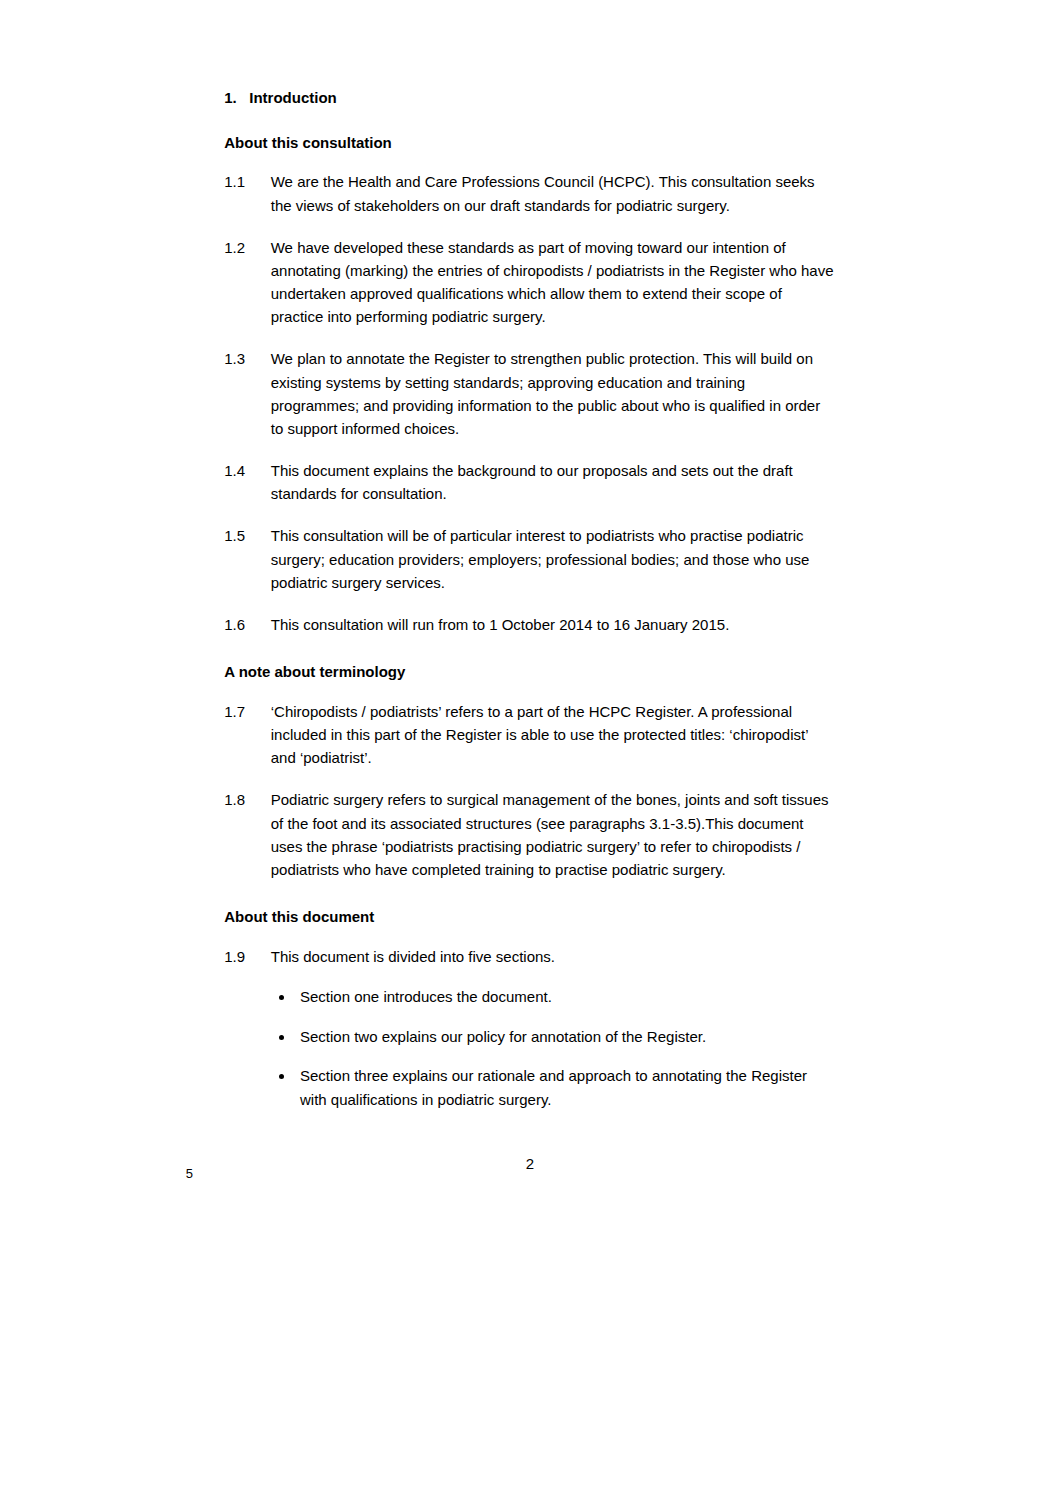1. Introduction
About this consultation
1.1
We are the Health and Care Professions Council (HCPC). This consultation seeks the views of stakeholders on our draft standards for podiatric surgery.
1.2
We have developed these standards as part of moving toward our intention of annotating (marking) the entries of chiropodists / podiatrists in the Register who have undertaken approved qualifications which allow them to extend their scope of practice into performing podiatric surgery.
1.3
We plan to annotate the Register to strengthen public protection. This will build on existing systems by setting standards; approving education and training programmes; and providing information to the public about who is qualified in order to support informed choices.
1.4
This document explains the background to our proposals and sets out the draft standards for consultation.
1.5
This consultation will be of particular interest to podiatrists who practise podiatric surgery; education providers; employers; professional bodies; and those who use podiatric surgery services.
1.6
This consultation will run from to 1 October 2014 to 16 January 2015.
A note about terminology
1.7
‘Chiropodists / podiatrists’ refers to a part of the HCPC Register. A professional included in this part of the Register is able to use the protected titles: ‘chiropodist’ and ‘podiatrist’.
1.8
Podiatric surgery refers to surgical management of the bones, joints and soft tissues of the foot and its associated structures (see paragraphs 3.1-3.5).This document uses the phrase ‘podiatrists practising podiatric surgery’ to refer to chiropodists / podiatrists who have completed training to practise podiatric surgery.
About this document
1.9
This document is divided into five sections.
Section one introduces the document.
Section two explains our policy for annotation of the Register.
Section three explains our rationale and approach to annotating the Register with qualifications in podiatric surgery.
2
5